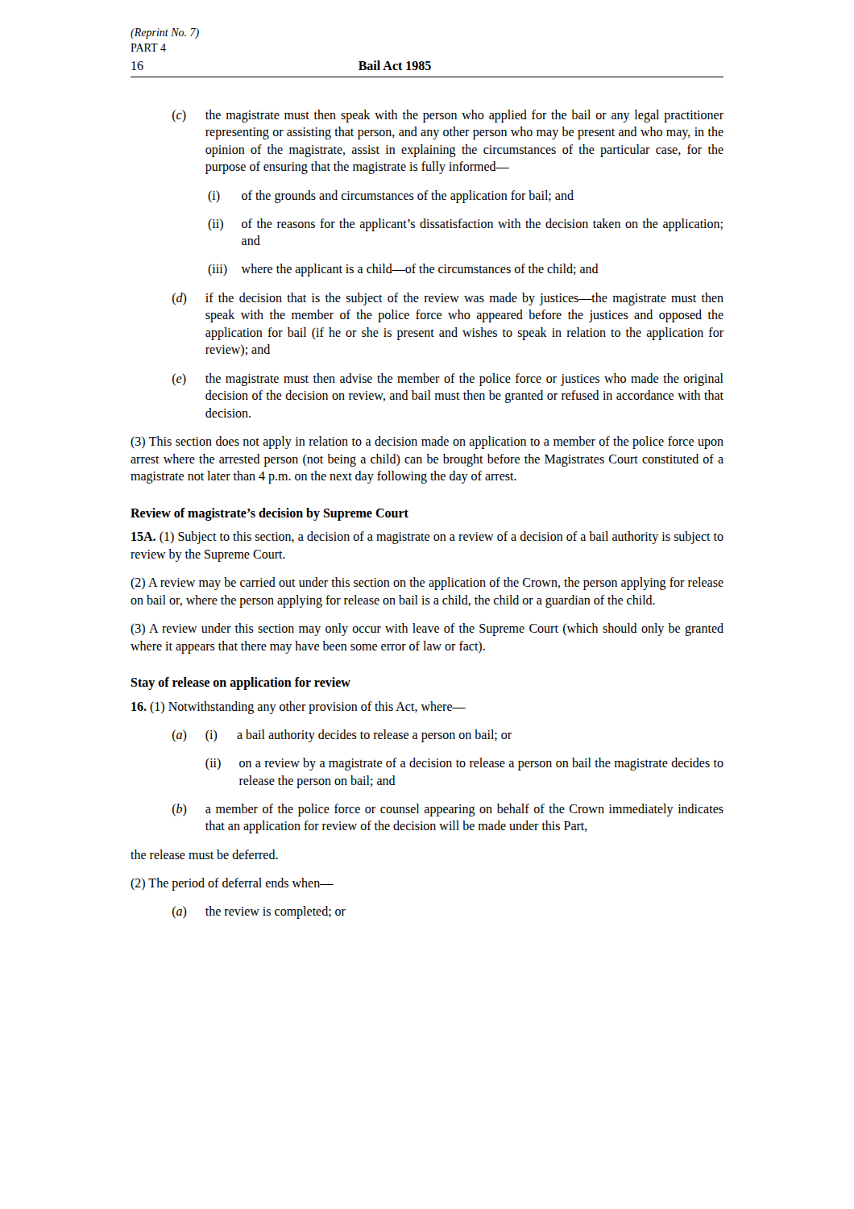(Reprint No. 7)
Part 4
16 Bail Act 1985
(c) the magistrate must then speak with the person who applied for the bail or any legal practitioner representing or assisting that person, and any other person who may be present and who may, in the opinion of the magistrate, assist in explaining the circumstances of the particular case, for the purpose of ensuring that the magistrate is fully informed—
(i) of the grounds and circumstances of the application for bail; and
(ii) of the reasons for the applicant’s dissatisfaction with the decision taken on the application; and
(iii) where the applicant is a child—of the circumstances of the child; and
(d) if the decision that is the subject of the review was made by justices—the magistrate must then speak with the member of the police force who appeared before the justices and opposed the application for bail (if he or she is present and wishes to speak in relation to the application for review); and
(e) the magistrate must then advise the member of the police force or justices who made the original decision of the decision on review, and bail must then be granted or refused in accordance with that decision.
(3) This section does not apply in relation to a decision made on application to a member of the police force upon arrest where the arrested person (not being a child) can be brought before the Magistrates Court constituted of a magistrate not later than 4 p.m. on the next day following the day of arrest.
Review of magistrate’s decision by Supreme Court
15A. (1) Subject to this section, a decision of a magistrate on a review of a decision of a bail authority is subject to review by the Supreme Court.
(2) A review may be carried out under this section on the application of the Crown, the person applying for release on bail or, where the person applying for release on bail is a child, the child or a guardian of the child.
(3) A review under this section may only occur with leave of the Supreme Court (which should only be granted where it appears that there may have been some error of law or fact).
Stay of release on application for review
16. (1) Notwithstanding any other provision of this Act, where—
(a) (i) a bail authority decides to release a person on bail; or
(ii) on a review by a magistrate of a decision to release a person on bail the magistrate decides to release the person on bail; and
(b) a member of the police force or counsel appearing on behalf of the Crown immediately indicates that an application for review of the decision will be made under this Part,
the release must be deferred.
(2) The period of deferral ends when—
(a) the review is completed; or